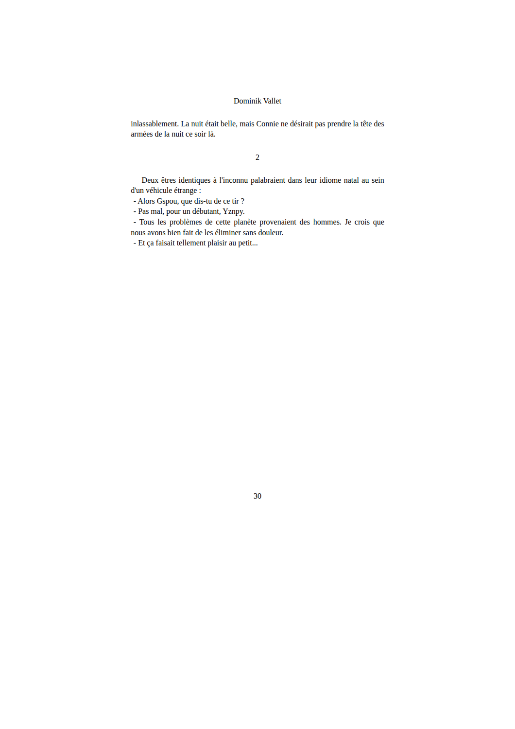Dominik Vallet
inlassablement. La nuit était belle, mais Connie ne désirait pas prendre la tête des armées de la nuit ce soir là.
2
Deux êtres identiques à l'inconnu palabraient dans leur idiome natal au sein d'un véhicule étrange :
- Alors Gspou, que dis-tu de ce tir ?
- Pas mal, pour un débutant, Yznpy.
- Tous les problèmes de cette planète provenaient des hommes. Je crois que nous avons bien fait de les éliminer sans douleur.
- Et ça faisait tellement plaisir au petit...
30